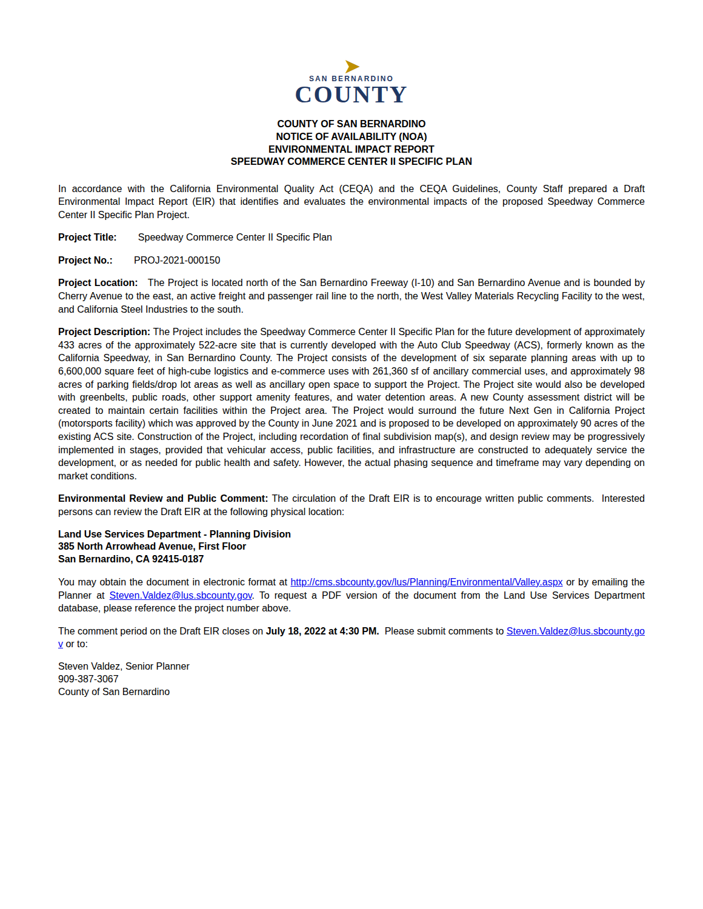➤
SAN BERNARDINO
COUNTY
COUNTY OF SAN BERNARDINO
NOTICE OF AVAILABILITY (NOA)
ENVIRONMENTAL IMPACT REPORT
SPEEDWAY COMMERCE CENTER II SPECIFIC PLAN
In accordance with the California Environmental Quality Act (CEQA) and the CEQA Guidelines, County Staff prepared a Draft Environmental Impact Report (EIR) that identifies and evaluates the environmental impacts of the proposed Speedway Commerce Center II Specific Plan Project.
Project Title: Speedway Commerce Center II Specific Plan
Project No.: PROJ-2021-000150
Project Location: The Project is located north of the San Bernardino Freeway (I-10) and San Bernardino Avenue and is bounded by Cherry Avenue to the east, an active freight and passenger rail line to the north, the West Valley Materials Recycling Facility to the west, and California Steel Industries to the south.
Project Description: The Project includes the Speedway Commerce Center II Specific Plan for the future development of approximately 433 acres of the approximately 522-acre site that is currently developed with the Auto Club Speedway (ACS), formerly known as the California Speedway, in San Bernardino County. The Project consists of the development of six separate planning areas with up to 6,600,000 square feet of high-cube logistics and e-commerce uses with 261,360 sf of ancillary commercial uses, and approximately 98 acres of parking fields/drop lot areas as well as ancillary open space to support the Project. The Project site would also be developed with greenbelts, public roads, other support amenity features, and water detention areas. A new County assessment district will be created to maintain certain facilities within the Project area. The Project would surround the future Next Gen in California Project (motorsports facility) which was approved by the County in June 2021 and is proposed to be developed on approximately 90 acres of the existing ACS site. Construction of the Project, including recordation of final subdivision map(s), and design review may be progressively implemented in stages, provided that vehicular access, public facilities, and infrastructure are constructed to adequately service the development, or as needed for public health and safety. However, the actual phasing sequence and timeframe may vary depending on market conditions.
Environmental Review and Public Comment: The circulation of the Draft EIR is to encourage written public comments. Interested persons can review the Draft EIR at the following physical location:
Land Use Services Department - Planning Division
385 North Arrowhead Avenue, First Floor
San Bernardino, CA 92415-0187
You may obtain the document in electronic format at http://cms.sbcounty.gov/lus/Planning/Environmental/Valley.aspx or by emailing the Planner at Steven.Valdez@lus.sbcounty.gov. To request a PDF version of the document from the Land Use Services Department database, please reference the project number above.
The comment period on the Draft EIR closes on July 18, 2022 at 4:30 PM. Please submit comments to Steven.Valdez@lus.sbcounty.gov or to:
Steven Valdez, Senior Planner
909-387-3067
County of San Bernardino